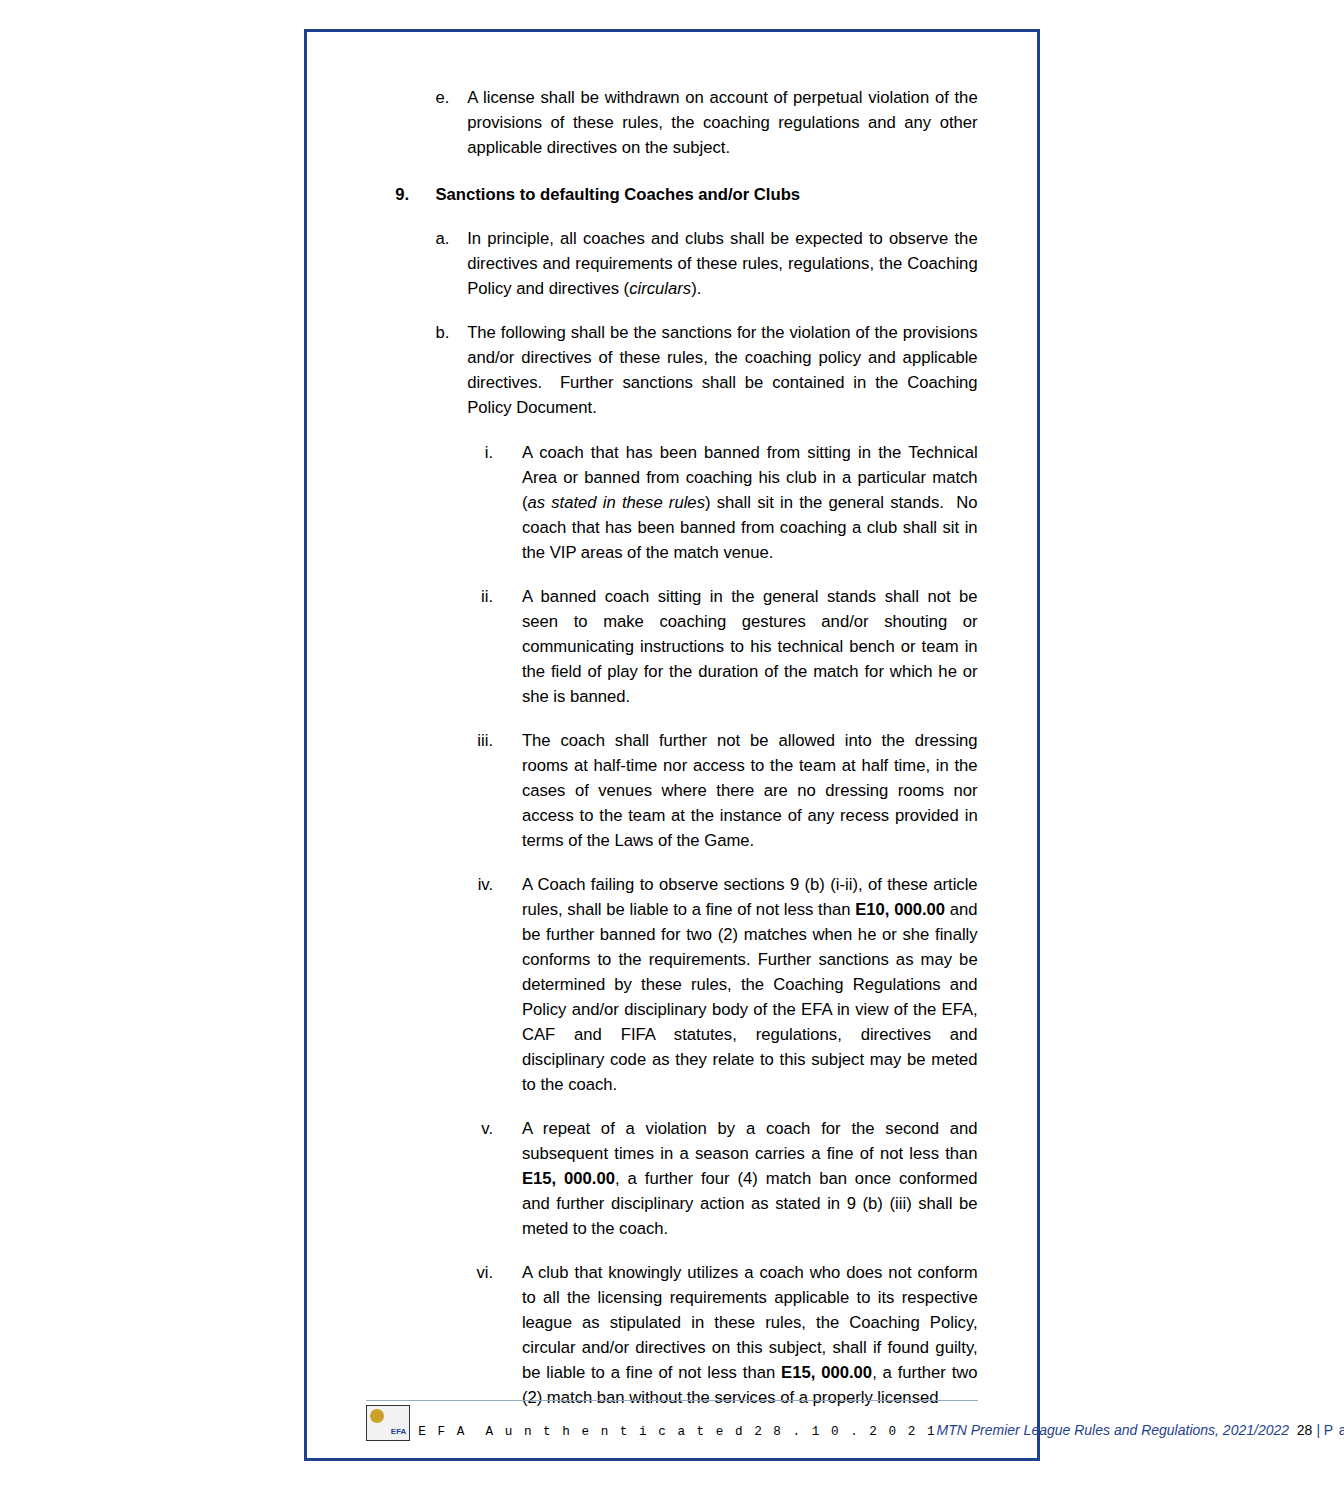e.
A license shall be withdrawn on account of perpetual violation of the provisions of these rules, the coaching regulations and any other applicable directives on the subject.
9.
Sanctions to defaulting Coaches and/or Clubs
a.
In principle, all coaches and clubs shall be expected to observe the directives and requirements of these rules, regulations, the Coaching Policy and directives (circulars).
b.
The following shall be the sanctions for the violation of the provisions and/or directives of these rules, the coaching policy and applicable directives. Further sanctions shall be contained in the Coaching Policy Document.
i.
A coach that has been banned from sitting in the Technical Area or banned from coaching his club in a particular match (as stated in these rules) shall sit in the general stands. No coach that has been banned from coaching a club shall sit in the VIP areas of the match venue.
ii.
A banned coach sitting in the general stands shall not be seen to make coaching gestures and/or shouting or communicating instructions to his technical bench or team in the field of play for the duration of the match for which he or she is banned.
iii.
The coach shall further not be allowed into the dressing rooms at half-time nor access to the team at half time, in the cases of venues where there are no dressing rooms nor access to the team at the instance of any recess provided in terms of the Laws of the Game.
iv.
A Coach failing to observe sections 9 (b) (i-ii), of these article rules, shall be liable to a fine of not less than E10, 000.00 and be further banned for two (2) matches when he or she finally conforms to the requirements. Further sanctions as may be determined by these rules, the Coaching Regulations and Policy and/or disciplinary body of the EFA in view of the EFA, CAF and FIFA statutes, regulations, directives and disciplinary code as they relate to this subject may be meted to the coach.
v.
A repeat of a violation by a coach for the second and subsequent times in a season carries a fine of not less than E15, 000.00, a further four (4) match ban once conformed and further disciplinary action as stated in 9 (b) (iii) shall be meted to the coach.
vi.
A club that knowingly utilizes a coach who does not conform to all the licensing requirements applicable to its respective league as stipulated in these rules, the Coaching Policy, circular and/or directives on this subject, shall if found guilty, be liable to a fine of not less than E15, 000.00, a further two (2) match ban without the services of a properly licensed
E F A A u n t h e n t i c a t e d 2 8 . 1 0 . 2 0 2 1
MTN Premier League Rules and Regulations, 2021/2022 28 | P a g e